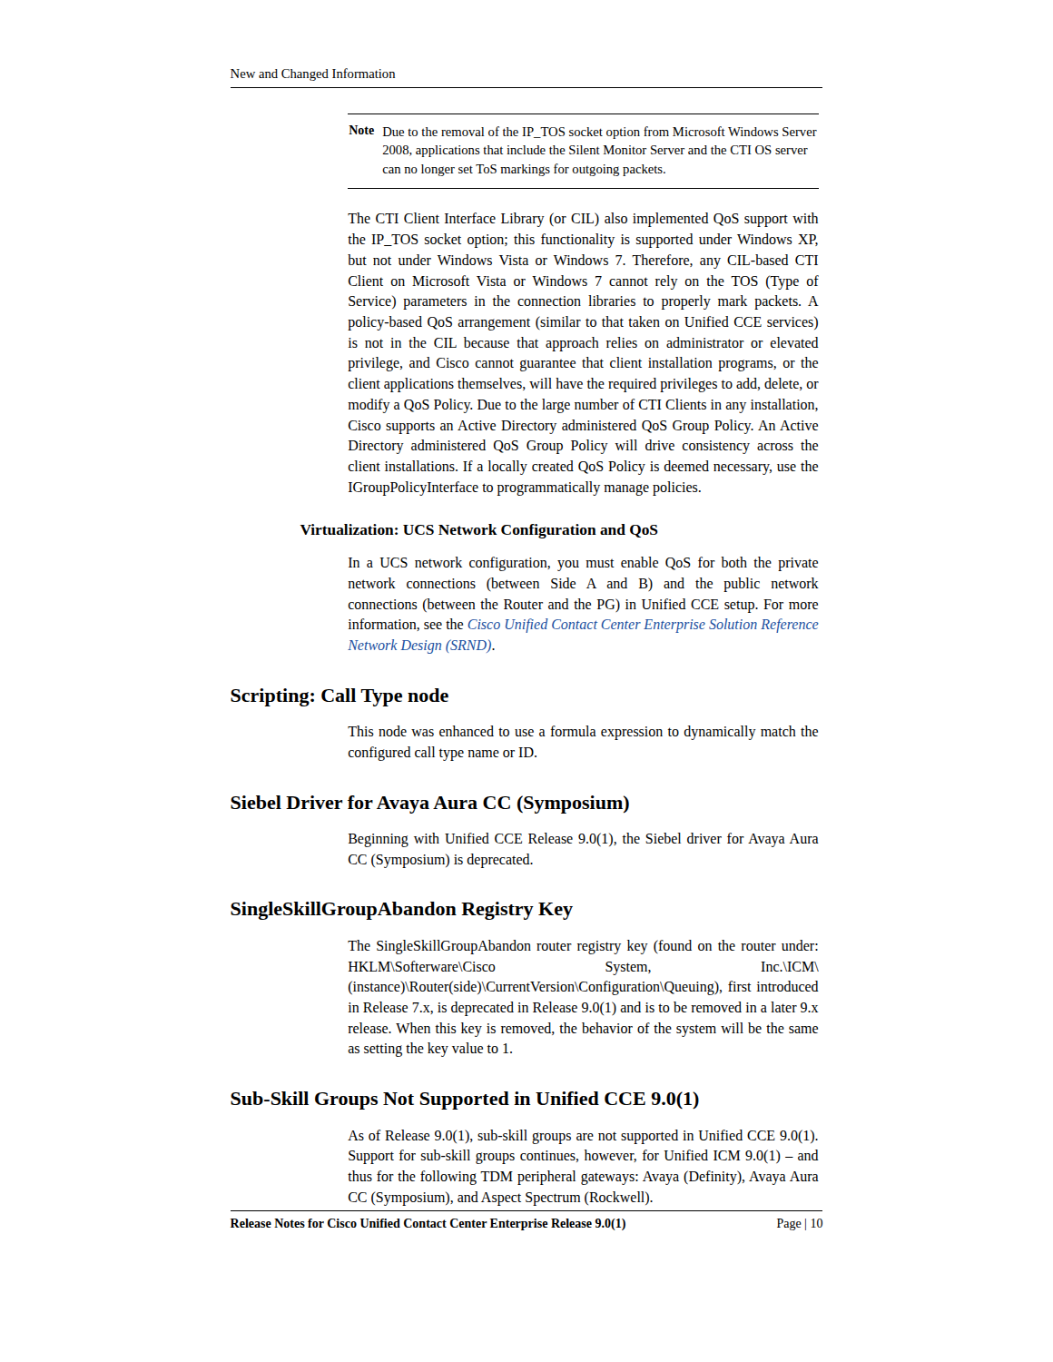New and Changed Information
| Note | Due to the removal of the IP_TOS socket option from Microsoft Windows Server 2008, applications that include the Silent Monitor Server and the CTI OS server can no longer set ToS markings for outgoing packets. |
The CTI Client Interface Library (or CIL) also implemented QoS support with the IP_TOS socket option; this functionality is supported under Windows XP, but not under Windows Vista or Windows 7. Therefore, any CIL-based CTI Client on Microsoft Vista or Windows 7 cannot rely on the TOS (Type of Service) parameters in the connection libraries to properly mark packets. A policy-based QoS arrangement (similar to that taken on Unified CCE services) is not in the CIL because that approach relies on administrator or elevated privilege, and Cisco cannot guarantee that client installation programs, or the client applications themselves, will have the required privileges to add, delete, or modify a QoS Policy. Due to the large number of CTI Clients in any installation, Cisco supports an Active Directory administered QoS Group Policy. An Active Directory administered QoS Group Policy will drive consistency across the client installations. If a locally created QoS Policy is deemed necessary, use the IGroupPolicyInterface to programmatically manage policies.
Virtualization: UCS Network Configuration and QoS
In a UCS network configuration, you must enable QoS for both the private network connections (between Side A and B) and the public network connections (between the Router and the PG) in Unified CCE setup. For more information, see the Cisco Unified Contact Center Enterprise Solution Reference Network Design (SRND).
Scripting: Call Type node
This node was enhanced to use a formula expression to dynamically match the configured call type name or ID.
Siebel Driver for Avaya Aura CC (Symposium)
Beginning with Unified CCE Release 9.0(1), the Siebel driver for Avaya Aura CC (Symposium) is deprecated.
SingleSkillGroupAbandon Registry Key
The SingleSkillGroupAbandon router registry key (found on the router under: HKLM\Softerware\Cisco System, Inc.\ICM\(instance)\Router(side)\CurrentVersion\Configuration\Queuing), first introduced in Release 7.x, is deprecated in Release 9.0(1) and is to be removed in a later 9.x release. When this key is removed, the behavior of the system will be the same as setting the key value to 1.
Sub-Skill Groups Not Supported in Unified CCE 9.0(1)
As of Release 9.0(1), sub-skill groups are not supported in Unified CCE 9.0(1). Support for sub-skill groups continues, however, for Unified ICM 9.0(1) – and thus for the following TDM peripheral gateways: Avaya (Definity), Avaya Aura CC (Symposium), and Aspect Spectrum (Rockwell).
Release Notes for Cisco Unified Contact Center Enterprise Release 9.0(1) Page | 10